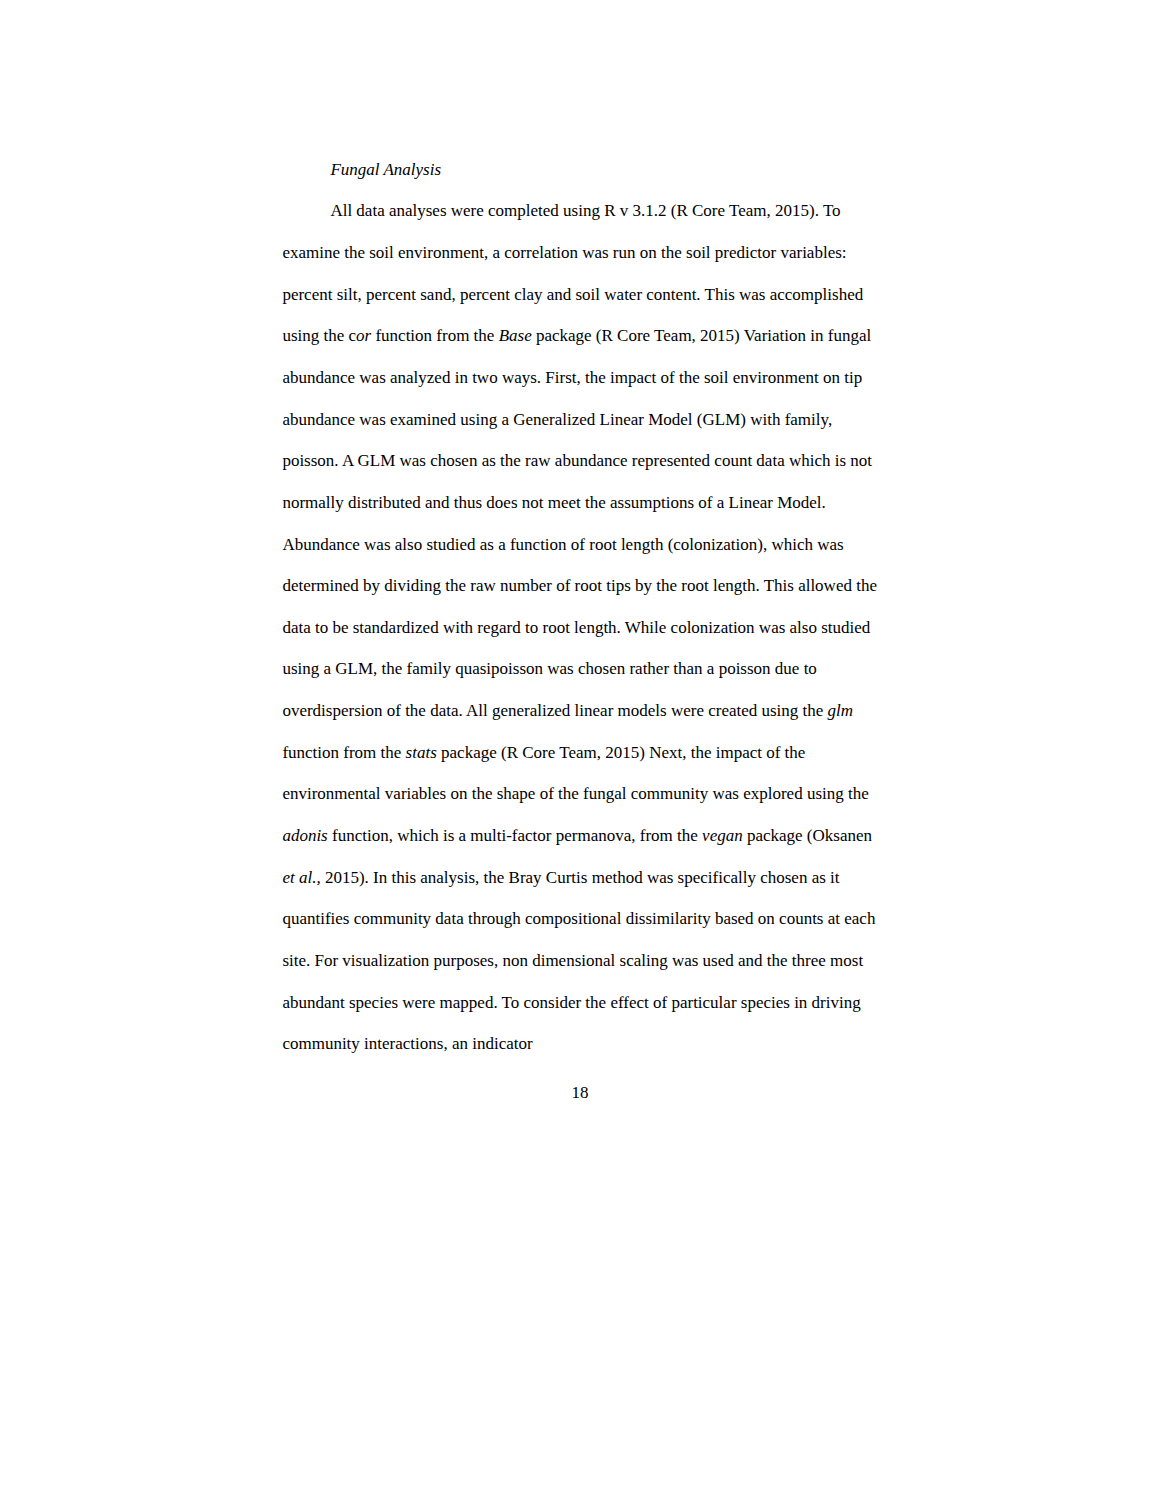Fungal Analysis
All data analyses were completed using R v 3.1.2 (R Core Team, 2015). To examine the soil environment, a correlation was run on the soil predictor variables: percent silt, percent sand, percent clay and soil water content. This was accomplished using the cor function from the Base package (R Core Team, 2015) Variation in fungal abundance was analyzed in two ways. First, the impact of the soil environment on tip abundance was examined using a Generalized Linear Model (GLM) with family, poisson. A GLM was chosen as the raw abundance represented count data which is not normally distributed and thus does not meet the assumptions of a Linear Model. Abundance was also studied as a function of root length (colonization), which was determined by dividing the raw number of root tips by the root length. This allowed the data to be standardized with regard to root length. While colonization was also studied using a GLM, the family quasipoisson was chosen rather than a poisson due to overdispersion of the data. All generalized linear models were created using the glm function from the stats package (R Core Team, 2015) Next, the impact of the environmental variables on the shape of the fungal community was explored using the adonis function, which is a multi-factor permanova, from the vegan package (Oksanen et al., 2015). In this analysis, the Bray Curtis method was specifically chosen as it quantifies community data through compositional dissimilarity based on counts at each site. For visualization purposes, non dimensional scaling was used and the three most abundant species were mapped. To consider the effect of particular species in driving community interactions, an indicator
18